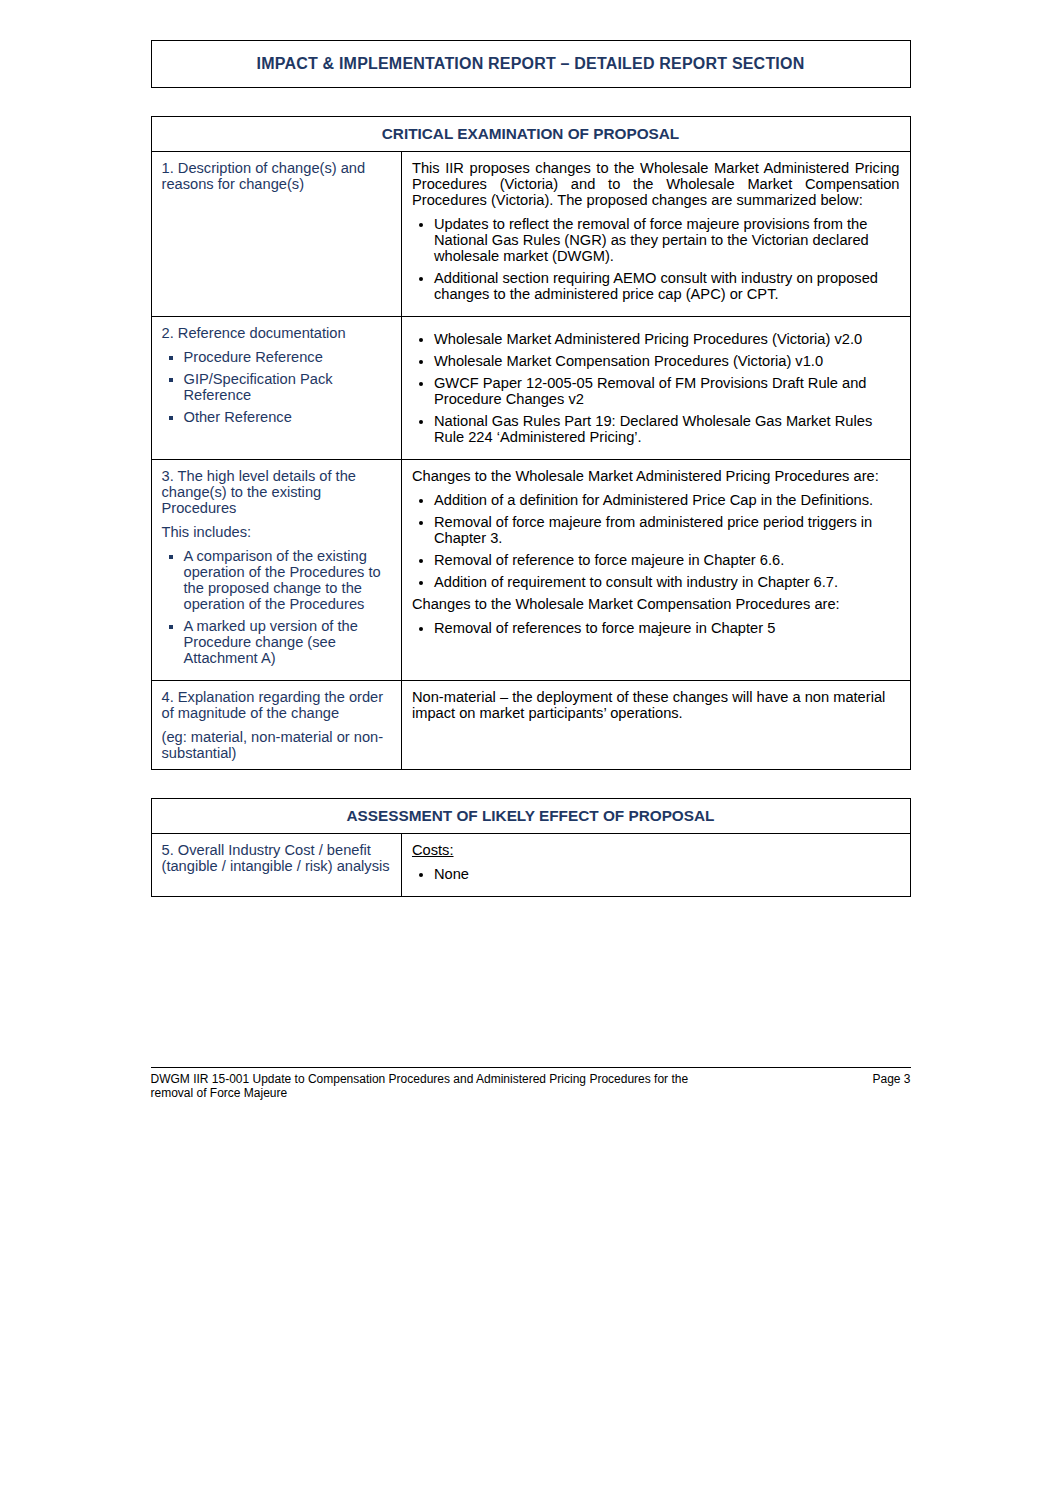IMPACT & IMPLEMENTATION REPORT – DETAILED REPORT SECTION
| CRITICAL EXAMINATION OF PROPOSAL |
| --- |
| 1. Description of change(s) and reasons for change(s) | This IIR proposes changes to the Wholesale Market Administered Pricing Procedures (Victoria) and to the Wholesale Market Compensation Procedures (Victoria). The proposed changes are summarized below: Updates to reflect the removal of force majeure provisions from the National Gas Rules (NGR) as they pertain to the Victorian declared wholesale market (DWGM). Additional section requiring AEMO consult with industry on proposed changes to the administered price cap (APC) or CPT. |
| 2. Reference documentation Procedure Reference GIP/Specification Pack Reference Other Reference | Wholesale Market Administered Pricing Procedures (Victoria) v2.0 Wholesale Market Compensation Procedures (Victoria) v1.0 GWCF Paper 12-005-05 Removal of FM Provisions Draft Rule and Procedure Changes v2 National Gas Rules Part 19: Declared Wholesale Gas Market Rules Rule 224 ‘Administered Pricing’. |
| 3. The high level details of the change(s) to the existing Procedures This includes: A comparison of the existing operation of the Procedures to the proposed change to the operation of the Procedures A marked up version of the Procedure change (see Attachment A) | Changes to the Wholesale Market Administered Pricing Procedures are: Addition of a definition for Administered Price Cap in the Definitions. Removal of force majeure from administered price period triggers in Chapter 3. Removal of reference to force majeure in Chapter 6.6. Addition of requirement to consult with industry in Chapter 6.7. Changes to the Wholesale Market Compensation Procedures are: Removal of references to force majeure in Chapter 5 |
| 4. Explanation regarding the order of magnitude of the change (eg: material, non-material or non-substantial) | Non-material – the deployment of these changes will have a non material impact on market participants’ operations. |
| ASSESSMENT OF LIKELY EFFECT OF PROPOSAL |
| --- |
| 5. Overall Industry Cost / benefit (tangible / intangible / risk) analysis | Costs: None |
DWGM IIR 15-001 Update to Compensation Procedures and Administered Pricing Procedures for the removal of Force Majeure
Page 3